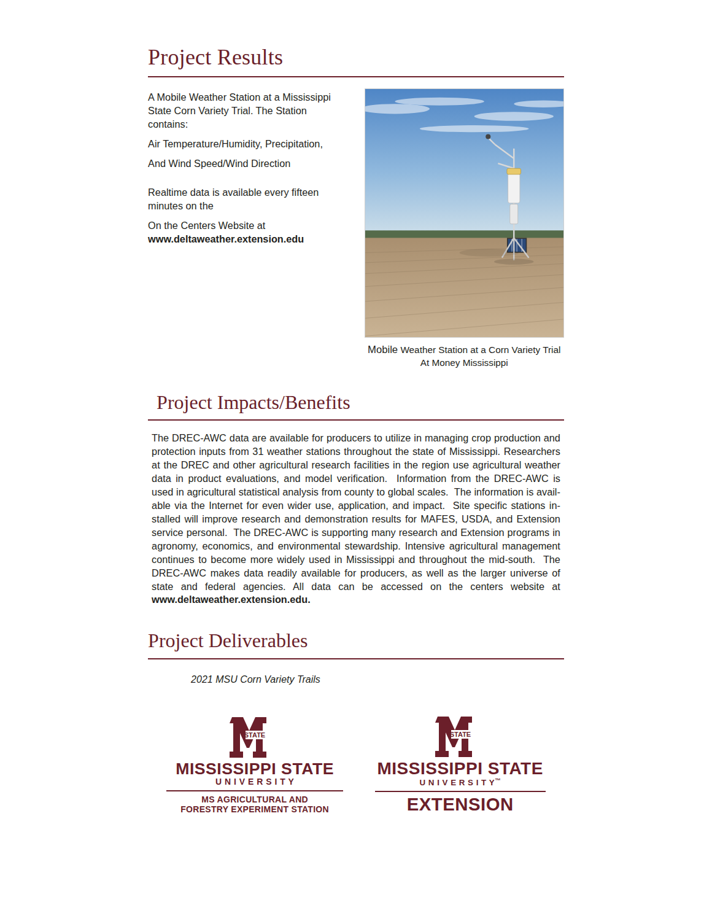Project Results
A Mobile Weather Station at a Mississippi State Corn Variety Trial. The Station contains:
Air Temperature/Humidity, Precipitation,
And Wind Speed/Wind Direction
Realtime data is available every fifteen minutes on the
On the Centers Website at www.deltaweather.extension.edu
Mobile Weather Station at a Corn Variety Trial
At Money Mississippi
Project Impacts/Benefits
The DREC-AWC data are available for producers to utilize in managing crop production and protection inputs from 31 weather stations throughout the state of Mississippi. Researchers at the DREC and other agricultural research facilities in the region use agricultural weather data in product evaluations, and model verification. Information from the DREC-AWC is used in agricultural statistical analysis from county to global scales. The information is available via the Internet for even wider use, application, and impact. Site specific stations installed will improve research and demonstration results for MAFES, USDA, and Extension service personal. The DREC-AWC is supporting many research and Extension programs in agronomy, economics, and environmental stewardship. Intensive agricultural management continues to become more widely used in Mississippi and throughout the mid-south. The DREC-AWC makes data readily available for producers, as well as the larger universe of state and federal agencies. All data can be accessed on the centers website at www.deltaweather.extension.edu.
Project Deliverables
2021 MSU Corn Variety Trails
STATE
MISSISSIPPI STATE
U N I V E R S I T Y
MS AGRICULTURAL AND
FORESTRY EXPERIMENT STATION
STATE
MISSISSIPPI STATE
U N I V E R S I T Y™
EXTENSION